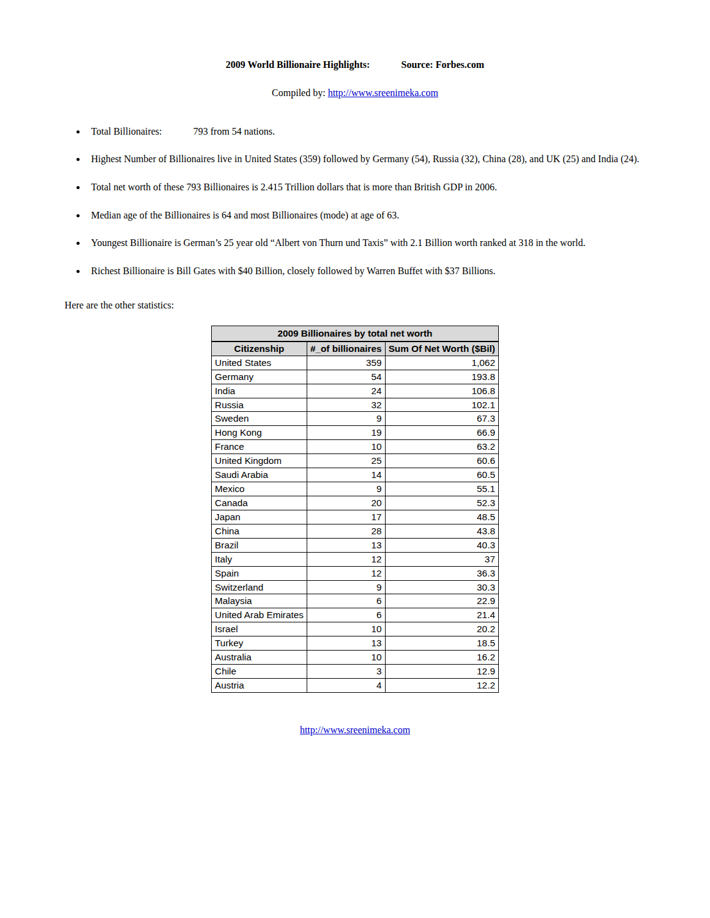2009 World Billionaire Highlights:Source: Forbes.com
Compiled by: http://www.sreenimeka.com
Total Billionaires: 793 from 54 nations.
Highest Number of Billionaires live in United States (359) followed by Germany (54), Russia (32), China (28), and UK (25) and India (24).
Total net worth of these 793 Billionaires is 2.415 Trillion dollars that is more than British GDP in 2006.
Median age of the Billionaires is 64 and most Billionaires (mode) at age of 63.
Youngest Billionaire is German’s 25 year old “Albert von Thurn und Taxis” with 2.1 Billion worth ranked at 318 in the world.
Richest Billionaire is Bill Gates with $40 Billion, closely followed by Warren Buffet with $37 Billions.
Here are the other statistics:
2009 Billionaires by total net worth
| Citizenship | #_of billionaires | Sum Of Net Worth ($Bil) |
| --- | --- | --- |
| United States | 359 | 1,062 |
| Germany | 54 | 193.8 |
| India | 24 | 106.8 |
| Russia | 32 | 102.1 |
| Sweden | 9 | 67.3 |
| Hong Kong | 19 | 66.9 |
| France | 10 | 63.2 |
| United Kingdom | 25 | 60.6 |
| Saudi Arabia | 14 | 60.5 |
| Mexico | 9 | 55.1 |
| Canada | 20 | 52.3 |
| Japan | 17 | 48.5 |
| China | 28 | 43.8 |
| Brazil | 13 | 40.3 |
| Italy | 12 | 37 |
| Spain | 12 | 36.3 |
| Switzerland | 9 | 30.3 |
| Malaysia | 6 | 22.9 |
| United Arab Emirates | 6 | 21.4 |
| Israel | 10 | 20.2 |
| Turkey | 13 | 18.5 |
| Australia | 10 | 16.2 |
| Chile | 3 | 12.9 |
| Austria | 4 | 12.2 |
http://www.sreenimeka.com